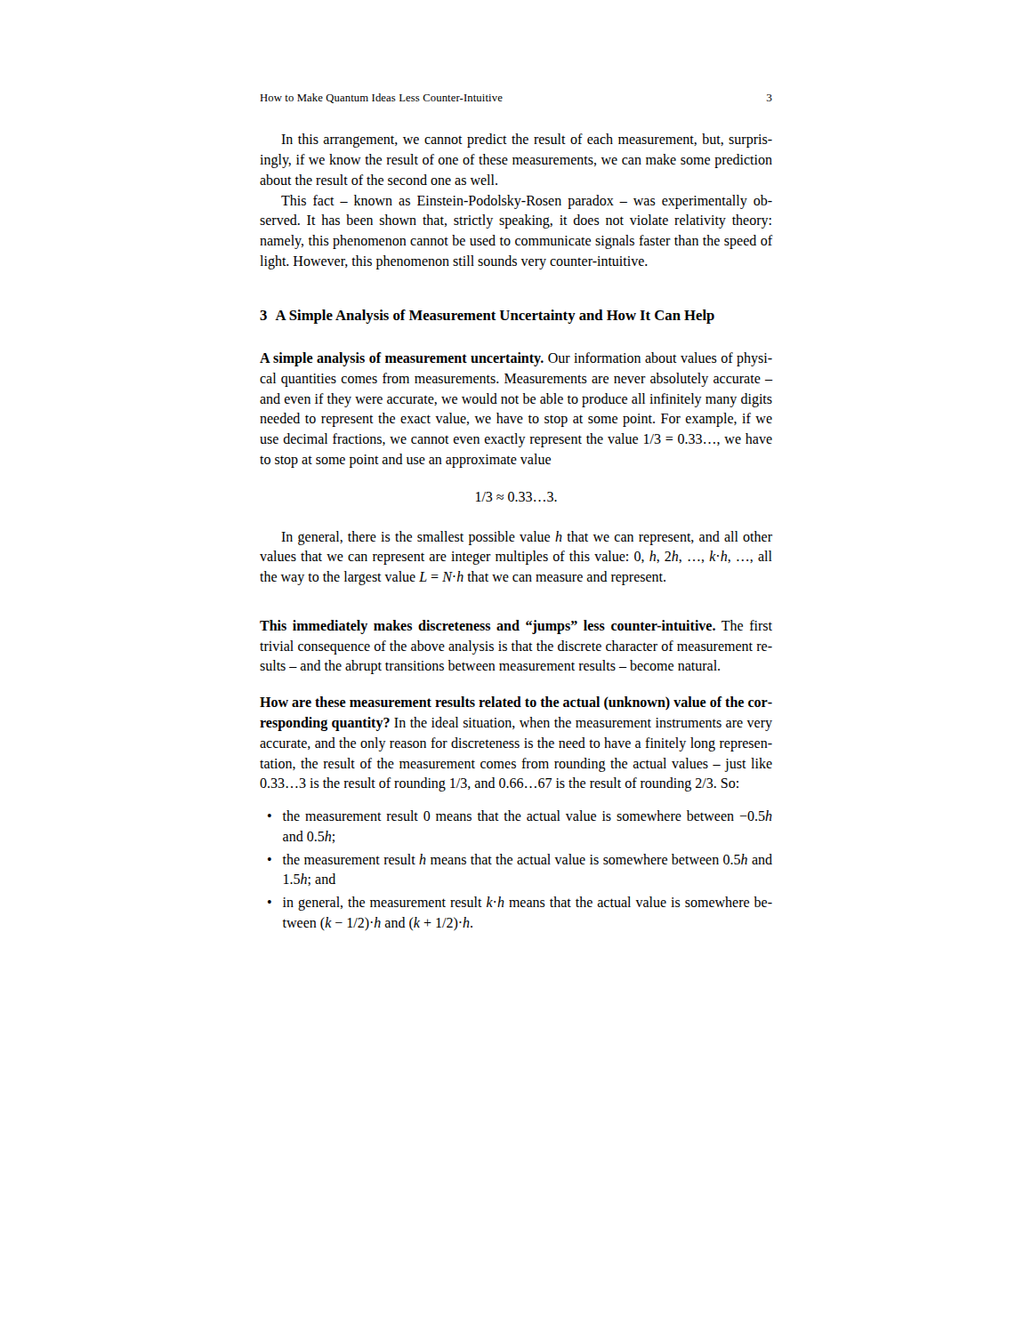How to Make Quantum Ideas Less Counter-Intuitive 3
In this arrangement, we cannot predict the result of each measurement, but, surprisingly, if we know the result of one of these measurements, we can make some prediction about the result of the second one as well.
This fact – known as Einstein-Podolsky-Rosen paradox – was experimentally observed. It has been shown that, strictly speaking, it does not violate relativity theory: namely, this phenomenon cannot be used to communicate signals faster than the speed of light. However, this phenomenon still sounds very counter-intuitive.
3 A Simple Analysis of Measurement Uncertainty and How It Can Help
A simple analysis of measurement uncertainty. Our information about values of physical quantities comes from measurements. Measurements are never absolutely accurate – and even if they were accurate, we would not be able to produce all infinitely many digits needed to represent the exact value, we have to stop at some point. For example, if we use decimal fractions, we cannot even exactly represent the value 1/3 = 0.33…, we have to stop at some point and use an approximate value
1/3 ≈ 0.33…3.
In general, there is the smallest possible value h that we can represent, and all other values that we can represent are integer multiples of this value: 0, h, 2h, …, k·h, …, all the way to the largest value L = N·h that we can measure and represent.
This immediately makes discreteness and “jumps” less counter-intuitive. The first trivial consequence of the above analysis is that the discrete character of measurement results – and the abrupt transitions between measurement results – become natural.
How are these measurement results related to the actual (unknown) value of the corresponding quantity? In the ideal situation, when the measurement instruments are very accurate, and the only reason for discreteness is the need to have a finitely long representation, the result of the measurement comes from rounding the actual values – just like 0.33…3 is the result of rounding 1/3, and 0.66…67 is the result of rounding 2/3. So:
the measurement result 0 means that the actual value is somewhere between −0.5h and 0.5h;
the measurement result h means that the actual value is somewhere between 0.5h and 1.5h; and
in general, the measurement result k·h means that the actual value is somewhere between (k − 1/2)·h and (k + 1/2)·h.